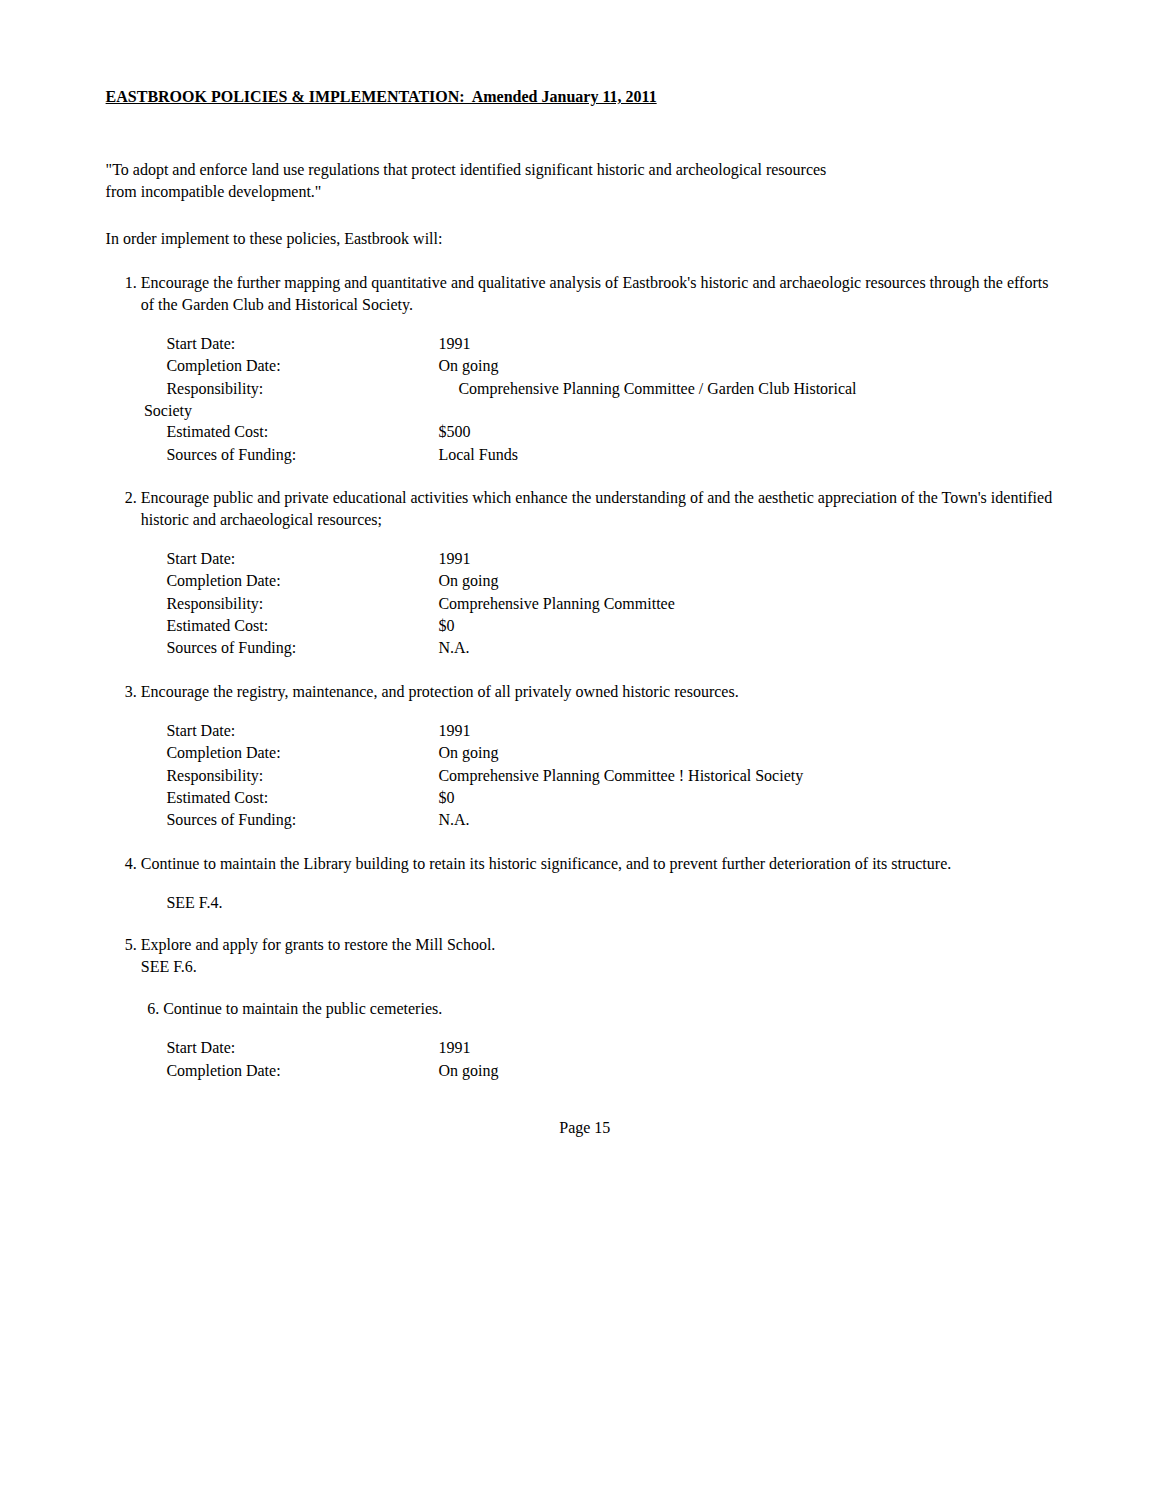EASTBROOK POLICIES & IMPLEMENTATION: Amended January 11, 2011
"To adopt and enforce land use regulations that protect identified significant historic and archeological resources from incompatible development."
In order implement to these policies, Eastbrook will:
Encourage the further mapping and quantitative and qualitative analysis of Eastbrook's historic and archaeologic resources through the efforts of the Garden Club and Historical Society.
| Start Date: | 1991 |
| Completion Date: | On going |
| Responsibility: | Comprehensive Planning Committee / Garden Club Historical |
Society
| Estimated Cost: | $500 |
| Sources of Funding: | Local Funds |
Encourage public and private educational activities which enhance the understanding of and the aesthetic appreciation of the Town's identified historic and archaeological resources;
| Start Date: | 1991 |
| Completion Date: | On going |
| Responsibility: | Comprehensive Planning Committee |
| Estimated Cost: | $0 |
| Sources of Funding: | N.A. |
Encourage the registry, maintenance, and protection of all privately owned historic resources.
| Start Date: | 1991 |
| Completion Date: | On going |
| Responsibility: | Comprehensive Planning Committee ! Historical Society |
| Estimated Cost: | $0 |
| Sources of Funding: | N.A. |
Continue to maintain the Library building to retain its historic significance, and to prevent further deterioration of its structure.
SEE F.4.
Explore and apply for grants to restore the Mill School.
SEE F.6.
6. Continue to maintain the public cemeteries.
| Start Date: | 1991 |
| Completion Date: | On going |
Page 15